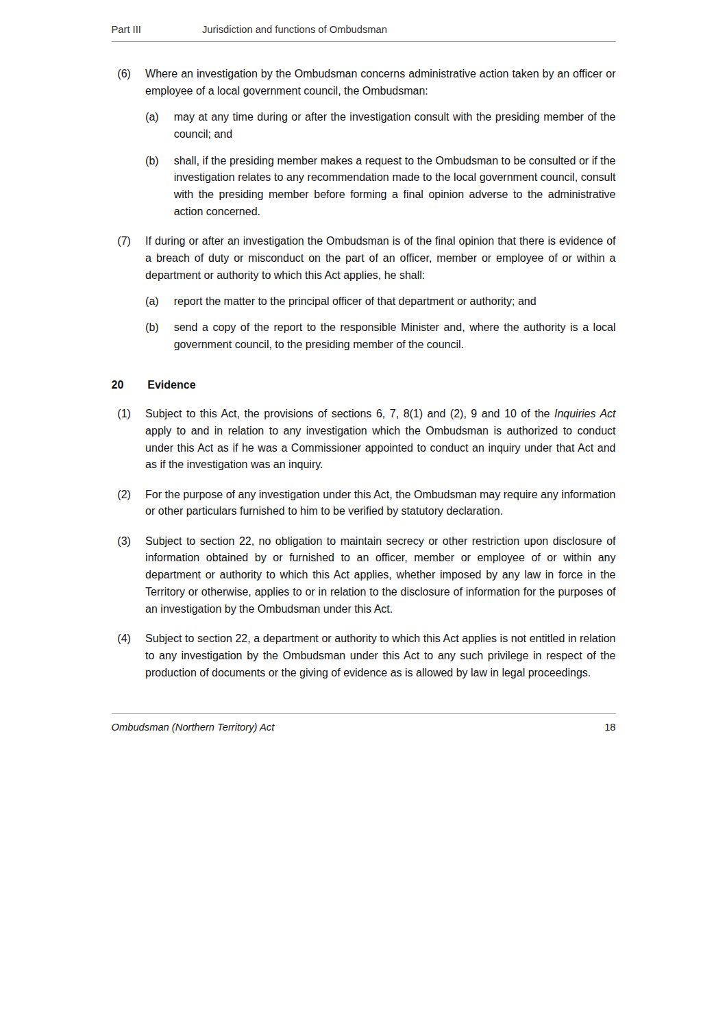Part III Jurisdiction and functions of Ombudsman
(6)
Where an investigation by the Ombudsman concerns administrative action taken by an officer or employee of a local government council, the Ombudsman:
(a)
may at any time during or after the investigation consult with the presiding member of the council; and
(b)
shall, if the presiding member makes a request to the Ombudsman to be consulted or if the investigation relates to any recommendation made to the local government council, consult with the presiding member before forming a final opinion adverse to the administrative action concerned.
(7)
If during or after an investigation the Ombudsman is of the final opinion that there is evidence of a breach of duty or misconduct on the part of an officer, member or employee of or within a department or authority to which this Act applies, he shall:
(a)
report the matter to the principal officer of that department or authority; and
(b)
send a copy of the report to the responsible Minister and, where the authority is a local government council, to the presiding member of the council.
20 Evidence
(1)
Subject to this Act, the provisions of sections 6, 7, 8(1) and (2), 9 and 10 of the Inquiries Act apply to and in relation to any investigation which the Ombudsman is authorized to conduct under this Act as if he was a Commissioner appointed to conduct an inquiry under that Act and as if the investigation was an inquiry.
(2)
For the purpose of any investigation under this Act, the Ombudsman may require any information or other particulars furnished to him to be verified by statutory declaration.
(3)
Subject to section 22, no obligation to maintain secrecy or other restriction upon disclosure of information obtained by or furnished to an officer, member or employee of or within any department or authority to which this Act applies, whether imposed by any law in force in the Territory or otherwise, applies to or in relation to the disclosure of information for the purposes of an investigation by the Ombudsman under this Act.
(4)
Subject to section 22, a department or authority to which this Act applies is not entitled in relation to any investigation by the Ombudsman under this Act to any such privilege in respect of the production of documents or the giving of evidence as is allowed by law in legal proceedings.
Ombudsman (Northern Territory) Act 18